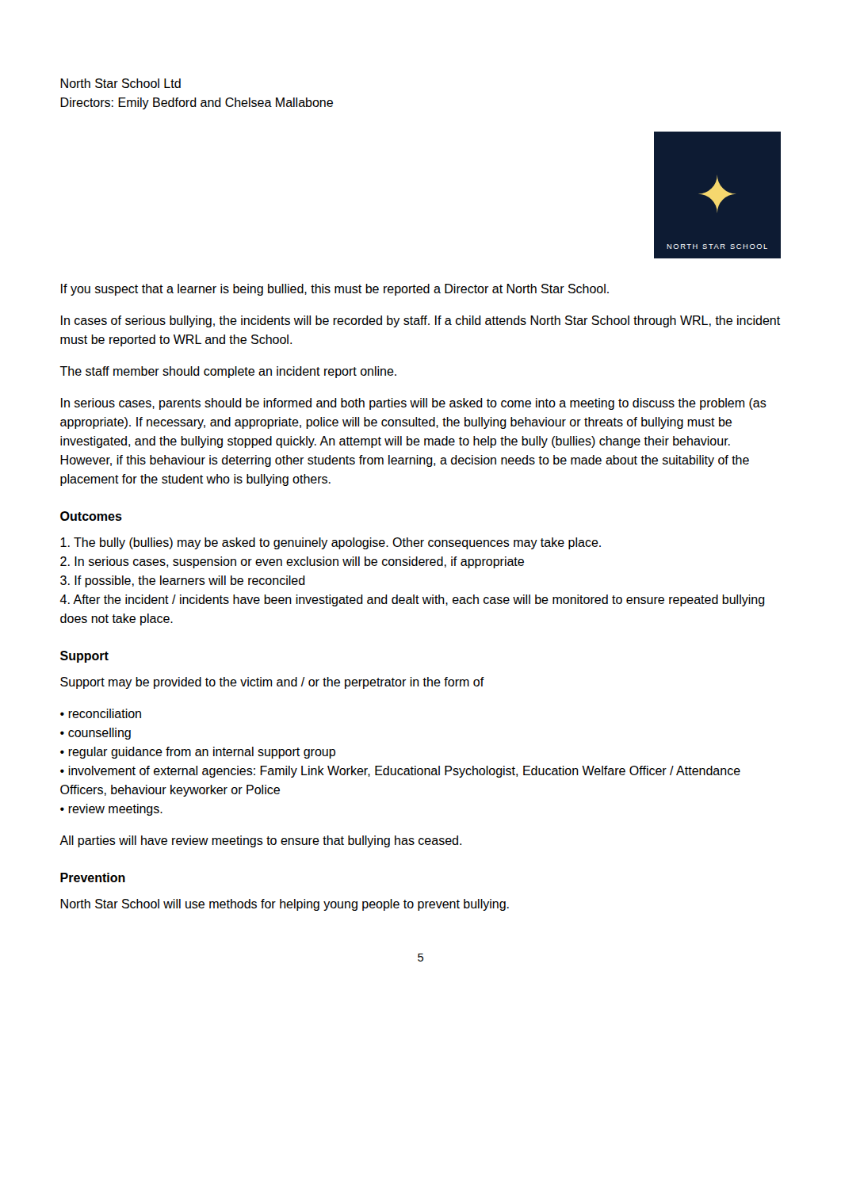North Star School Ltd
Directors: Emily Bedford and Chelsea Mallabone
✦ NORTH STAR SCHOOL
If you suspect that a learner is being bullied, this must be reported a Director at North Star School.
In cases of serious bullying, the incidents will be recorded by staff. If a child attends North Star School through WRL, the incident must be reported to WRL and the School.
The staff member should complete an incident report online.
In serious cases, parents should be informed and both parties will be asked to come into a meeting to discuss the problem (as appropriate). If necessary, and appropriate, police will be consulted, the bullying behaviour or threats of bullying must be investigated, and the bullying stopped quickly. An attempt will be made to help the bully (bullies) change their behaviour. However, if this behaviour is deterring other students from learning, a decision needs to be made about the suitability of the placement for the student who is bullying others.
Outcomes
1. The bully (bullies) may be asked to genuinely apologise. Other consequences may take place.
2. In serious cases, suspension or even exclusion will be considered, if appropriate
3. If possible, the learners will be reconciled
4. After the incident / incidents have been investigated and dealt with, each case will be monitored to ensure repeated bullying does not take place.
Support
Support may be provided to the victim and / or the perpetrator in the form of
reconciliation
counselling
regular guidance from an internal support group
involvement of external agencies: Family Link Worker, Educational Psychologist, Education Welfare Officer / Attendance Officers, behaviour keyworker or Police
review meetings.
All parties will have review meetings to ensure that bullying has ceased.
Prevention
North Star School will use methods for helping young people to prevent bullying.
5